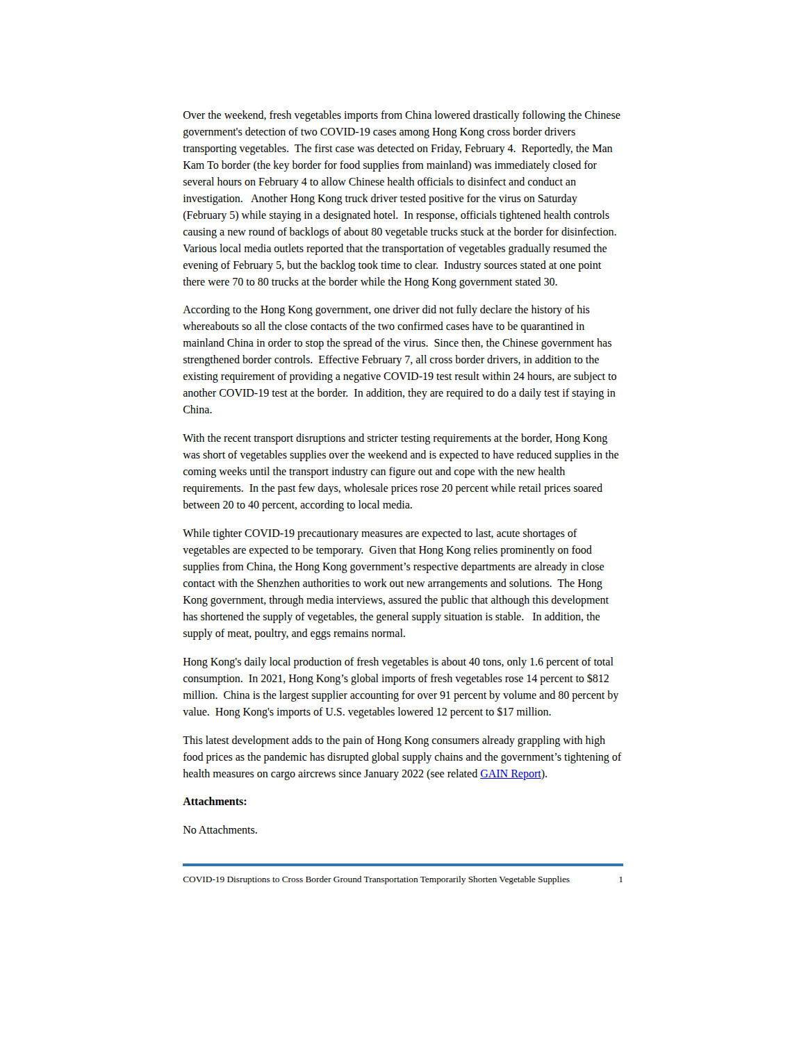Over the weekend, fresh vegetables imports from China lowered drastically following the Chinese government's detection of two COVID-19 cases among Hong Kong cross border drivers transporting vegetables. The first case was detected on Friday, February 4. Reportedly, the Man Kam To border (the key border for food supplies from mainland) was immediately closed for several hours on February 4 to allow Chinese health officials to disinfect and conduct an investigation. Another Hong Kong truck driver tested positive for the virus on Saturday (February 5) while staying in a designated hotel. In response, officials tightened health controls causing a new round of backlogs of about 80 vegetable trucks stuck at the border for disinfection. Various local media outlets reported that the transportation of vegetables gradually resumed the evening of February 5, but the backlog took time to clear. Industry sources stated at one point there were 70 to 80 trucks at the border while the Hong Kong government stated 30.
According to the Hong Kong government, one driver did not fully declare the history of his whereabouts so all the close contacts of the two confirmed cases have to be quarantined in mainland China in order to stop the spread of the virus. Since then, the Chinese government has strengthened border controls. Effective February 7, all cross border drivers, in addition to the existing requirement of providing a negative COVID-19 test result within 24 hours, are subject to another COVID-19 test at the border. In addition, they are required to do a daily test if staying in China.
With the recent transport disruptions and stricter testing requirements at the border, Hong Kong was short of vegetables supplies over the weekend and is expected to have reduced supplies in the coming weeks until the transport industry can figure out and cope with the new health requirements. In the past few days, wholesale prices rose 20 percent while retail prices soared between 20 to 40 percent, according to local media.
While tighter COVID-19 precautionary measures are expected to last, acute shortages of vegetables are expected to be temporary. Given that Hong Kong relies prominently on food supplies from China, the Hong Kong government’s respective departments are already in close contact with the Shenzhen authorities to work out new arrangements and solutions. The Hong Kong government, through media interviews, assured the public that although this development has shortened the supply of vegetables, the general supply situation is stable. In addition, the supply of meat, poultry, and eggs remains normal.
Hong Kong's daily local production of fresh vegetables is about 40 tons, only 1.6 percent of total consumption. In 2021, Hong Kong’s global imports of fresh vegetables rose 14 percent to $812 million. China is the largest supplier accounting for over 91 percent by volume and 80 percent by value. Hong Kong's imports of U.S. vegetables lowered 12 percent to $17 million.
This latest development adds to the pain of Hong Kong consumers already grappling with high food prices as the pandemic has disrupted global supply chains and the government’s tightening of health measures on cargo aircrews since January 2022 (see related GAIN Report).
Attachments:
No Attachments.
COVID-19 Disruptions to Cross Border Ground Transportation Temporarily Shorten Vegetable Supplies
1